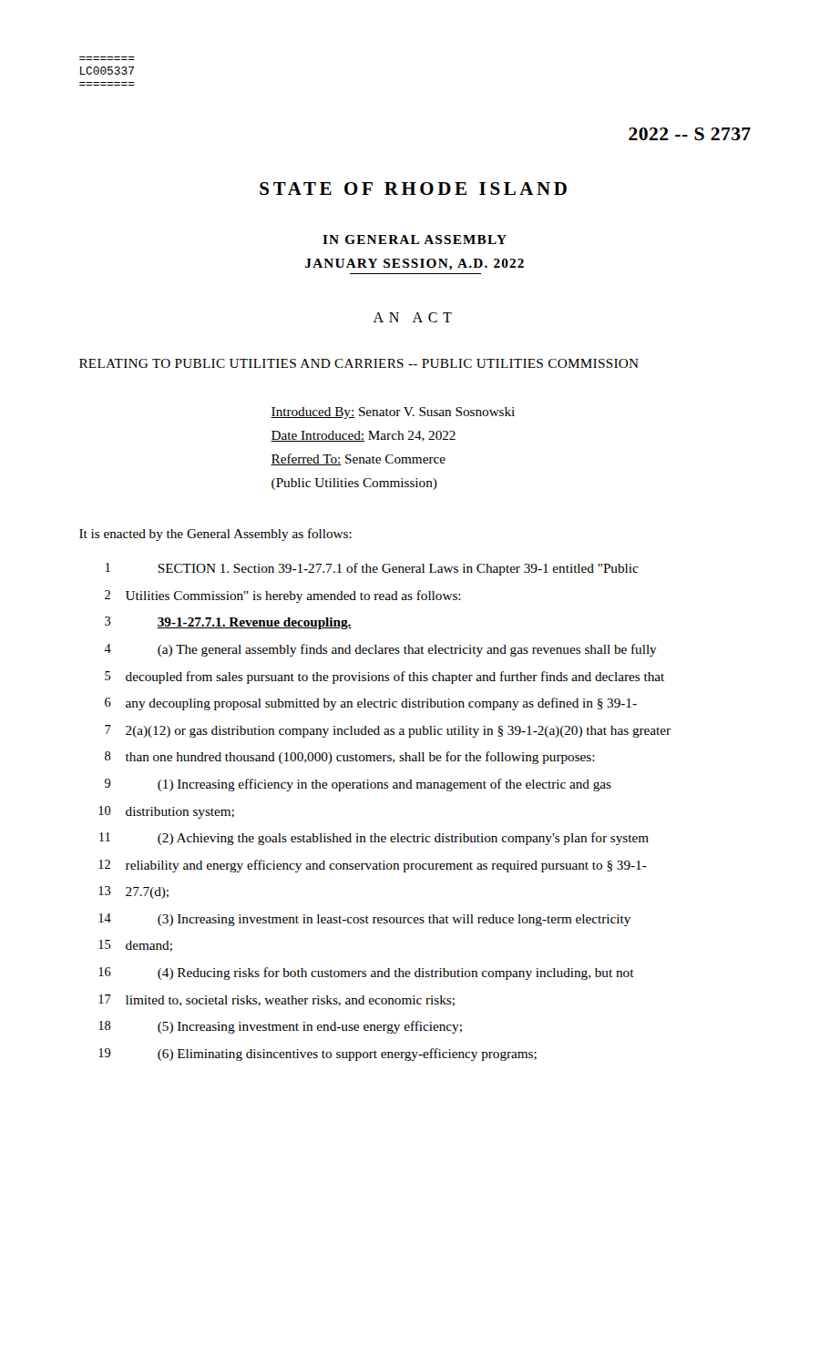======== LC005337 ========
2022 -- S 2737
STATE OF RHODE ISLAND
IN GENERAL ASSEMBLY
JANUARY SESSION, A.D. 2022
AN ACT
RELATING TO PUBLIC UTILITIES AND CARRIERS -- PUBLIC UTILITIES COMMISSION
Introduced By: Senator V. Susan Sosnowski
Date Introduced: March 24, 2022
Referred To: Senate Commerce
(Public Utilities Commission)
It is enacted by the General Assembly as follows:
SECTION 1. Section 39-1-27.7.1 of the General Laws in Chapter 39-1 entitled "Public
Utilities Commission" is hereby amended to read as follows:
39-1-27.7.1. Revenue decoupling.
(a) The general assembly finds and declares that electricity and gas revenues shall be fully
decoupled from sales pursuant to the provisions of this chapter and further finds and declares that
any decoupling proposal submitted by an electric distribution company as defined in § 39-1-
2(a)(12) or gas distribution company included as a public utility in § 39-1-2(a)(20) that has greater
than one hundred thousand (100,000) customers, shall be for the following purposes:
(1) Increasing efficiency in the operations and management of the electric and gas
distribution system;
(2) Achieving the goals established in the electric distribution company's plan for system
reliability and energy efficiency and conservation procurement as required pursuant to § 39-1-
27.7(d);
(3) Increasing investment in least-cost resources that will reduce long-term electricity
demand;
(4) Reducing risks for both customers and the distribution company including, but not
limited to, societal risks, weather risks, and economic risks;
(5) Increasing investment in end-use energy efficiency;
(6) Eliminating disincentives to support energy-efficiency programs;